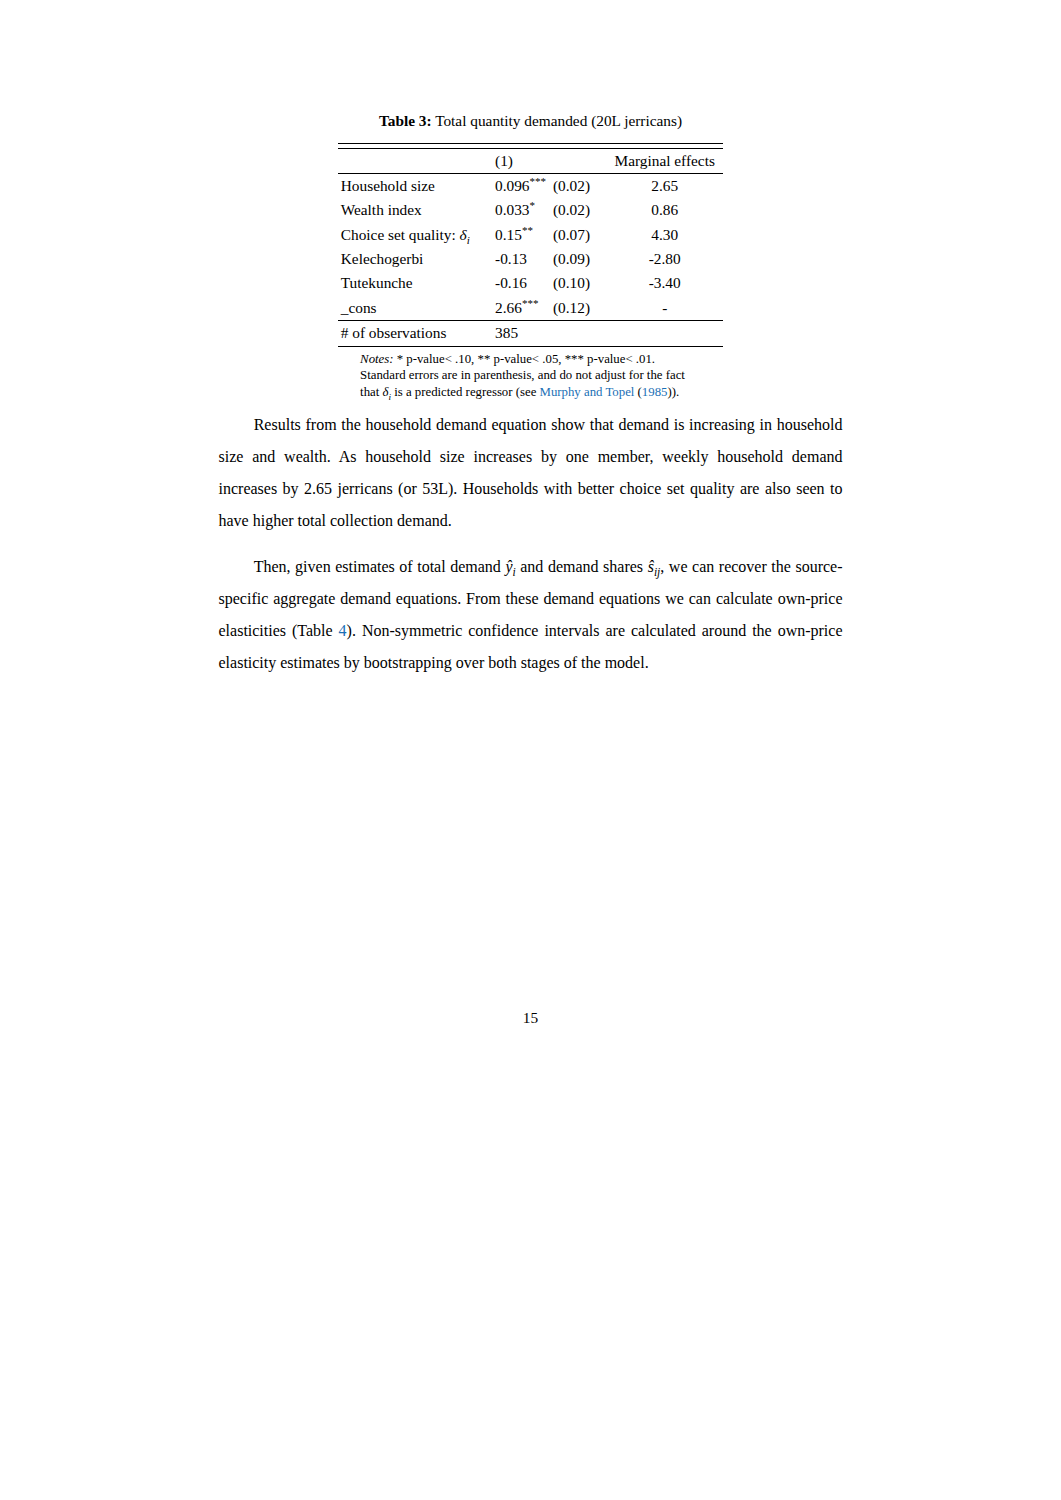Table 3: Total quantity demanded (20L jerricans)
| | (1) | | Marginal effects |
| Household size | 0.096 *** | (0.02) | 2.65 |
| Wealth index | 0.033 * | (0.02) | 0.86 |
| Choice set quality: δ i | 0.15 ** | (0.07) | 4.30 |
| Kelechogerbi | -0.13 | (0.09) | -2.80 |
| Tutekunche | -0.16 | (0.10) | -3.40 |
| _cons | 2.66 *** | (0.12) | - |
| # of observations | 385 | | |
Notes: * p-value< .10, ** p-value< .05, *** p-value< .01. Standard errors are in parenthesis, and do not adjust for the fact that δi is a predicted regressor (see Murphy and Topel (1985)).
Results from the household demand equation show that demand is increasing in household size and wealth. As household size increases by one member, weekly household demand increases by 2.65 jerricans (or 53L). Households with better choice set quality are also seen to have higher total collection demand.
Then, given estimates of total demand ŷi and demand shares ŝij, we can recover the source-specific aggregate demand equations. From these demand equations we can calculate own-price elasticities (Table 4). Non-symmetric confidence intervals are calculated around the own-price elasticity estimates by bootstrapping over both stages of the model.
15